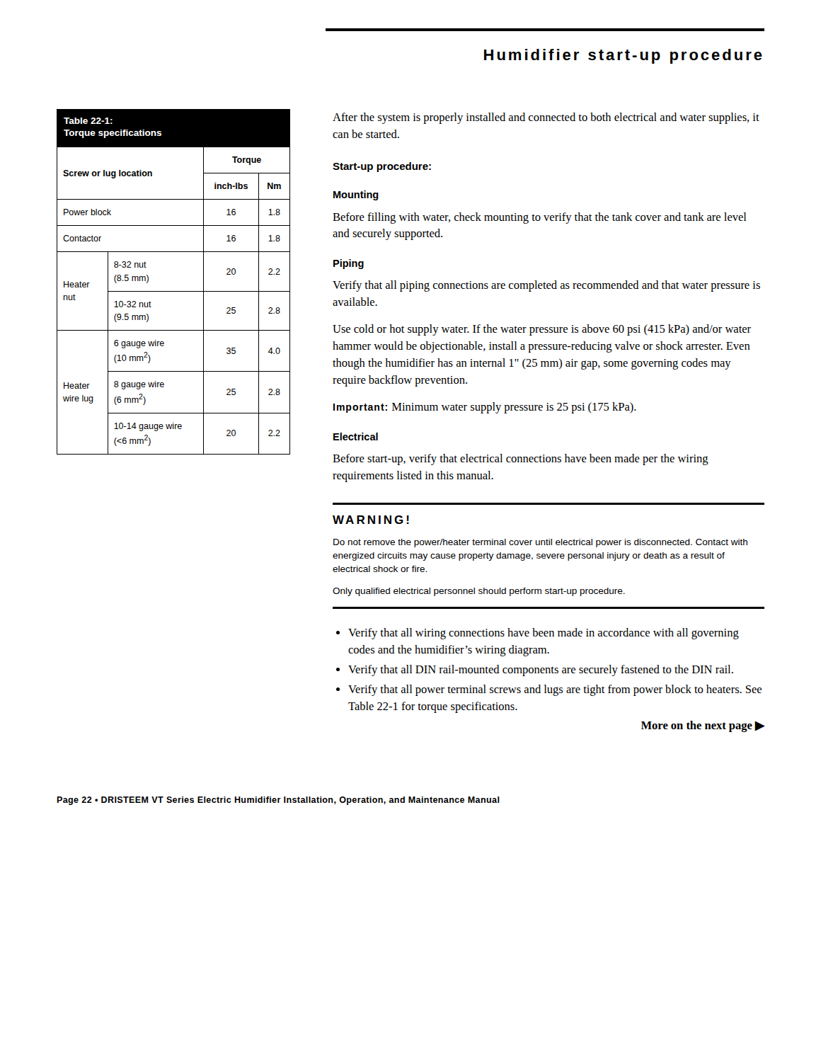Humidifier start-up procedure
Table 22-1: Torque specifications
| Screw or lug location | Torque |
| --- | --- |
| inch-lbs | Nm |
| Power block | 16 | 1.8 |
| Contactor | 16 | 1.8 |
| Heater nut | 8-32 nut (8.5 mm) | 20 | 2.2 |
| 10-32 nut (9.5 mm) | 25 | 2.8 |
| Heater wire lug | 6 gauge wire (10 mm 2 ) | 35 | 4.0 |
| 8 gauge wire (6 mm 2 ) | 25 | 2.8 |
| 10-14 gauge wire (<6 mm 2 ) | 20 | 2.2 |
After the system is properly installed and connected to both electrical and water supplies, it can be started.
Start-up procedure:
Mounting
Before filling with water, check mounting to verify that the tank cover and tank are level and securely supported.
Piping
Verify that all piping connections are completed as recommended and that water pressure is available.
Use cold or hot supply water. If the water pressure is above 60 psi (415 kPa) and/or water hammer would be objectionable, install a pressure-reducing valve or shock arrester. Even though the humidifier has an internal 1" (25 mm) air gap, some governing codes may require backflow prevention.
Important: Minimum water supply pressure is 25 psi (175 kPa).
Electrical
Before start-up, verify that electrical connections have been made per the wiring requirements listed in this manual.
WARNING!
Do not remove the power/heater terminal cover until electrical power is disconnected. Contact with energized circuits may cause property damage, severe personal injury or death as a result of electrical shock or fire.
Only qualified electrical personnel should perform start-up procedure.
Verify that all wiring connections have been made in accordance with all governing codes and the humidifier’s wiring diagram.
Verify that all DIN rail-mounted components are securely fastened to the DIN rail.
Verify that all power terminal screws and lugs are tight from power block to heaters. See Table 22-1 for torque specifications.
More on the next page ▶
Page 22 • DRISTEEM VT Series Electric Humidifier Installation, Operation, and Maintenance Manual